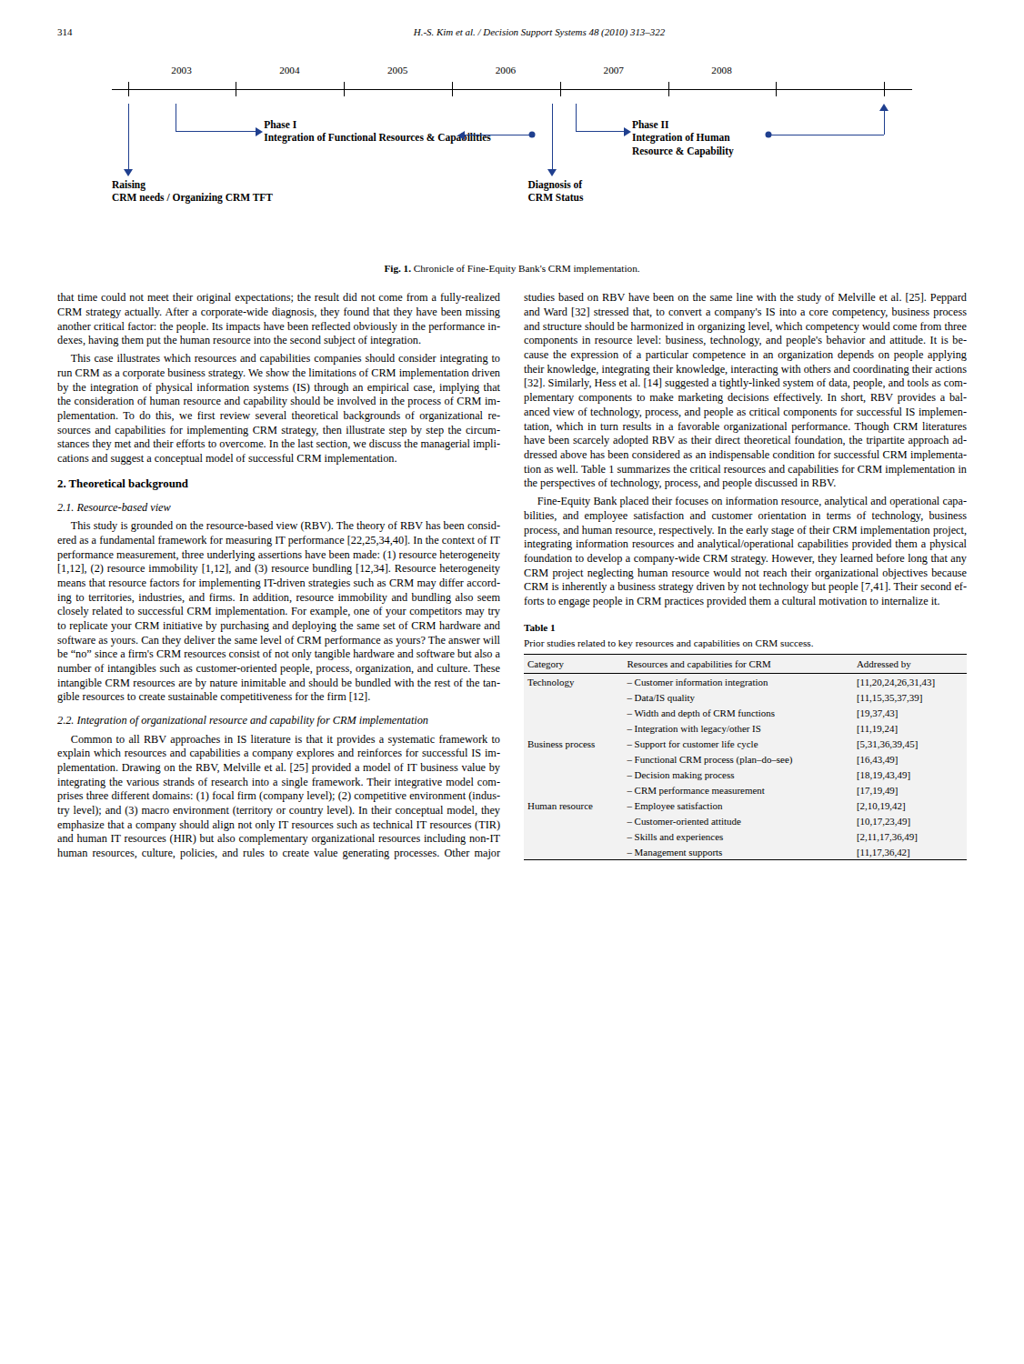314
H.-S. Kim et al. / Decision Support Systems 48 (2010) 313–322
2003
2004
2005
2006
2007
2008
Raising
CRM needs / Organizing CRM TFT
Phase I
Integration of Functional Resources & Capabilities
Diagnosis of
CRM Status
Phase II
Integration of Human
Resource & Capability
Fig. 1. Chronicle of Fine-Equity Bank's CRM implementation.
that time could not meet their original expectations; the result did not come from a fully-realized CRM strategy actually. After a corporate-wide diagnosis, they found that they have been missing another critical factor: the people. Its impacts have been reflected obviously in the performance indexes, having them put the human resource into the second subject of integration.
This case illustrates which resources and capabilities companies should consider integrating to run CRM as a corporate business strategy. We show the limitations of CRM implementation driven by the integration of physical information systems (IS) through an empirical case, implying that the consideration of human resource and capability should be involved in the process of CRM implementation. To do this, we first review several theoretical backgrounds of organizational resources and capabilities for implementing CRM strategy, then illustrate step by step the circumstances they met and their efforts to overcome. In the last section, we discuss the managerial implications and suggest a conceptual model of successful CRM implementation.
2. Theoretical background
2.1. Resource-based view
This study is grounded on the resource-based view (RBV). The theory of RBV has been considered as a fundamental framework for measuring IT performance [22,25,34,40]. In the context of IT performance measurement, three underlying assertions have been made: (1) resource heterogeneity [1,12], (2) resource immobility [1,12], and (3) resource bundling [12,34]. Resource heterogeneity means that resource factors for implementing IT-driven strategies such as CRM may differ according to territories, industries, and firms. In addition, resource immobility and bundling also seem closely related to successful CRM implementation. For example, one of your competitors may try to replicate your CRM initiative by purchasing and deploying the same set of CRM hardware and software as yours. Can they deliver the same level of CRM performance as yours? The answer will be “no” since a firm's CRM resources consist of not only tangible hardware and software but also a number of intangibles such as customer-oriented people, process, organization, and culture. These intangible CRM resources are by nature inimitable and should be bundled with the rest of the tangible resources to create sustainable competitiveness for the firm [12].
2.2. Integration of organizational resource and capability for CRM implementation
Common to all RBV approaches in IS literature is that it provides a systematic framework to explain which resources and capabilities a company explores and reinforces for successful IS implementation. Drawing on the RBV, Melville et al. [25] provided a model of IT business value by integrating the various strands of research into a single framework. Their integrative model comprises three different domains: (1) focal firm (company level); (2) competitive environment (industry level); and (3) macro environment (territory or country level). In their conceptual model, they emphasize that a company should align not only IT resources such as technical IT resources (TIR) and human IT resources (HIR) but also complementary organizational resources including non-IT human resources, culture, policies, and rules to create value generating processes. Other major studies based on RBV have been on the same line with the study of Melville et al. [25]. Peppard and Ward [32] stressed that, to convert a company's IS into a core competency, business process and structure should be harmonized in organizing level, which competency would come from three components in resource level: business, technology, and people's behavior and attitude. It is because the expression of a particular competence in an organization depends on people applying their knowledge, integrating their knowledge, interacting with others and coordinating their actions [32]. Similarly, Hess et al. [14] suggested a tightly-linked system of data, people, and tools as complementary components to make marketing decisions effectively. In short, RBV provides a balanced view of technology, process, and people as critical components for successful IS implementation, which in turn results in a favorable organizational performance. Though CRM literatures have been scarcely adopted RBV as their direct theoretical foundation, the tripartite approach addressed above has been considered as an indispensable condition for successful CRM implementation as well. Table 1 summarizes the critical resources and capabilities for CRM implementation in the perspectives of technology, process, and people discussed in RBV.
Fine-Equity Bank placed their focuses on information resource, analytical and operational capabilities, and employee satisfaction and customer orientation in terms of technology, business process, and human resource, respectively. In the early stage of their CRM implementation project, integrating information resources and analytical/operational capabilities provided them a physical foundation to develop a company-wide CRM strategy. However, they learned before long that any CRM project neglecting human resource would not reach their organizational objectives because CRM is inherently a business strategy driven by not technology but people [7,41]. Their second efforts to engage people in CRM practices provided them a cultural motivation to internalize it.
Table 1
Prior studies related to key resources and capabilities on CRM success.
| Category | Resources and capabilities for CRM | Addressed by |
| --- | --- | --- |
| Technology | – Customer information integration | [11,20,24,26,31,43] |
| | – Data/IS quality | [11,15,35,37,39] |
| | – Width and depth of CRM functions | [19,37,43] |
| | – Integration with legacy/other IS | [11,19,24] |
| Business process | – Support for customer life cycle | [5,31,36,39,45] |
| | – Functional CRM process (plan–do–see) | [16,43,49] |
| | – Decision making process | [18,19,43,49] |
| | – CRM performance measurement | [17,19,49] |
| Human resource | – Employee satisfaction | [2,10,19,42] |
| | – Customer-oriented attitude | [10,17,23,49] |
| | – Skills and experiences | [2,11,17,36,49] |
| | – Management supports | [11,17,36,42] |